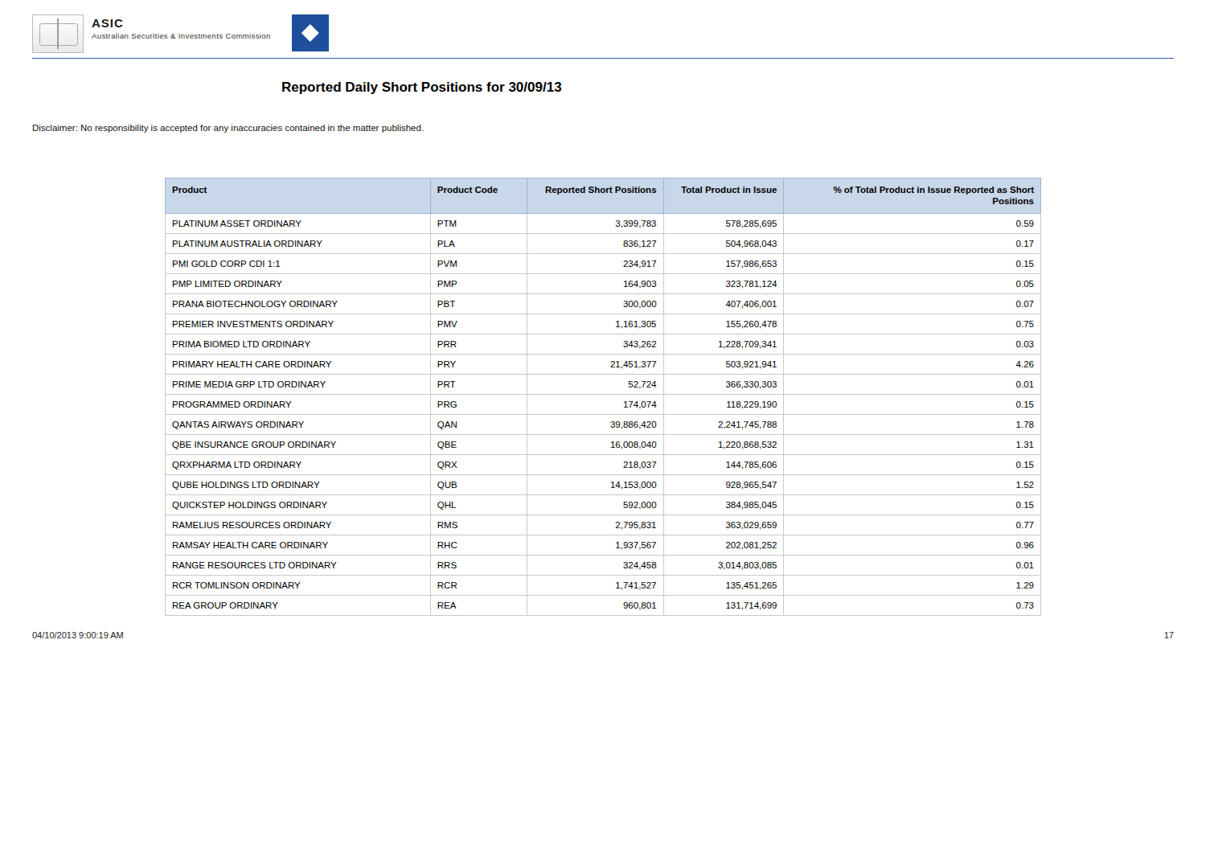ASIC
Australian Securities & Investments Commission
Reported Daily Short Positions for 30/09/13
Disclaimer: No responsibility is accepted for any inaccuracies contained in the matter published.
| Product | Product Code | Reported Short Positions | Total Product in Issue | % of Total Product in Issue Reported as Short Positions |
| --- | --- | --- | --- | --- |
| PLATINUM ASSET ORDINARY | PTM | 3,399,783 | 578,285,695 | 0.59 |
| PLATINUM AUSTRALIA ORDINARY | PLA | 836,127 | 504,968,043 | 0.17 |
| PMI GOLD CORP CDI 1:1 | PVM | 234,917 | 157,986,653 | 0.15 |
| PMP LIMITED ORDINARY | PMP | 164,903 | 323,781,124 | 0.05 |
| PRANA BIOTECHNOLOGY ORDINARY | PBT | 300,000 | 407,406,001 | 0.07 |
| PREMIER INVESTMENTS ORDINARY | PMV | 1,161,305 | 155,260,478 | 0.75 |
| PRIMA BIOMED LTD ORDINARY | PRR | 343,262 | 1,228,709,341 | 0.03 |
| PRIMARY HEALTH CARE ORDINARY | PRY | 21,451,377 | 503,921,941 | 4.26 |
| PRIME MEDIA GRP LTD ORDINARY | PRT | 52,724 | 366,330,303 | 0.01 |
| PROGRAMMED ORDINARY | PRG | 174,074 | 118,229,190 | 0.15 |
| QANTAS AIRWAYS ORDINARY | QAN | 39,886,420 | 2,241,745,788 | 1.78 |
| QBE INSURANCE GROUP ORDINARY | QBE | 16,008,040 | 1,220,868,532 | 1.31 |
| QRXPHARMA LTD ORDINARY | QRX | 218,037 | 144,785,606 | 0.15 |
| QUBE HOLDINGS LTD ORDINARY | QUB | 14,153,000 | 928,965,547 | 1.52 |
| QUICKSTEP HOLDINGS ORDINARY | QHL | 592,000 | 384,985,045 | 0.15 |
| RAMELIUS RESOURCES ORDINARY | RMS | 2,795,831 | 363,029,659 | 0.77 |
| RAMSAY HEALTH CARE ORDINARY | RHC | 1,937,567 | 202,081,252 | 0.96 |
| RANGE RESOURCES LTD ORDINARY | RRS | 324,458 | 3,014,803,085 | 0.01 |
| RCR TOMLINSON ORDINARY | RCR | 1,741,527 | 135,451,265 | 1.29 |
| REA GROUP ORDINARY | REA | 960,801 | 131,714,699 | 0.73 |
04/10/2013 9:00:19 AM
17